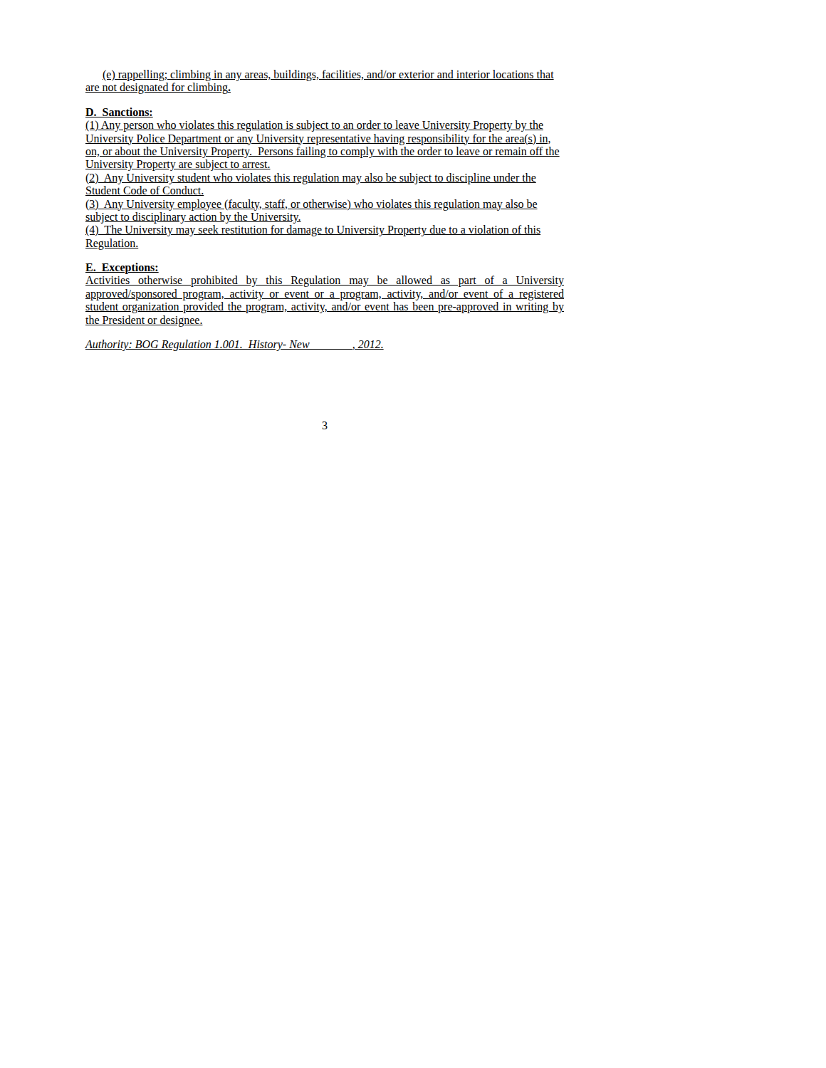(e) rappelling; climbing in any areas, buildings, facilities, and/or exterior and interior locations that are not designated for climbing.
D. Sanctions:
(1) Any person who violates this regulation is subject to an order to leave University Property by the University Police Department or any University representative having responsibility for the area(s) in, on, or about the University Property. Persons failing to comply with the order to leave or remain off the University Property are subject to arrest.
(2) Any University student who violates this regulation may also be subject to discipline under the Student Code of Conduct.
(3) Any University employee (faculty, staff, or otherwise) who violates this regulation may also be subject to disciplinary action by the University.
(4) The University may seek restitution for damage to University Property due to a violation of this Regulation.
E. Exceptions:
Activities otherwise prohibited by this Regulation may be allowed as part of a University approved/sponsored program, activity or event or a program, activity, and/or event of a registered student organization provided the program, activity, and/or event has been pre-approved in writing by the President or designee.
Authority: BOG Regulation 1.001. History- New _______, 2012.
3